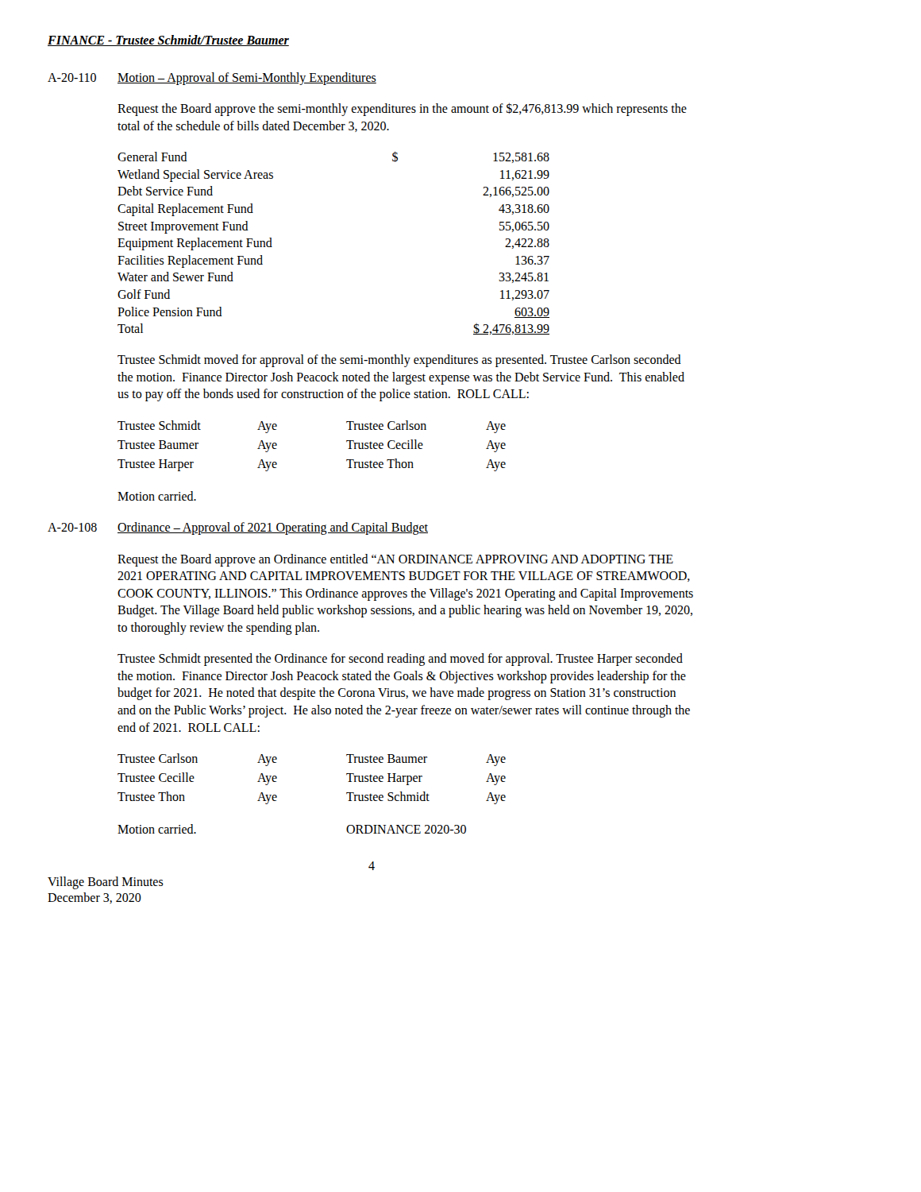FINANCE - Trustee Schmidt/Trustee Baumer
A-20-110
Motion – Approval of Semi-Monthly Expenditures
Request the Board approve the semi-monthly expenditures in the amount of $2,476,813.99 which represents the total of the schedule of bills dated December 3, 2020.
| General Fund | $ | 152,581.68 |
| Wetland Special Service Areas | | 11,621.99 |
| Debt Service Fund | | 2,166,525.00 |
| Capital Replacement Fund | | 43,318.60 |
| Street Improvement Fund | | 55,065.50 |
| Equipment Replacement Fund | | 2,422.88 |
| Facilities Replacement Fund | | 136.37 |
| Water and Sewer Fund | | 33,245.81 |
| Golf Fund | | 11,293.07 |
| Police Pension Fund | | 603.09 |
| Total | | $ 2,476,813.99 |
Trustee Schmidt moved for approval of the semi-monthly expenditures as presented. Trustee Carlson seconded the motion. Finance Director Josh Peacock noted the largest expense was the Debt Service Fund. This enabled us to pay off the bonds used for construction of the police station. ROLL CALL:
| Trustee Schmidt | Aye | Trustee Carlson | Aye |
| Trustee Baumer | Aye | Trustee Cecille | Aye |
| Trustee Harper | Aye | Trustee Thon | Aye |
Motion carried.
A-20-108
Ordinance – Approval of 2021 Operating and Capital Budget
Request the Board approve an Ordinance entitled “AN ORDINANCE APPROVING AND ADOPTING THE 2021 OPERATING AND CAPITAL IMPROVEMENTS BUDGET FOR THE VILLAGE OF STREAMWOOD, COOK COUNTY, ILLINOIS.” This Ordinance approves the Village's 2021 Operating and Capital Improvements Budget. The Village Board held public workshop sessions, and a public hearing was held on November 19, 2020, to thoroughly review the spending plan.
Trustee Schmidt presented the Ordinance for second reading and moved for approval. Trustee Harper seconded the motion. Finance Director Josh Peacock stated the Goals & Objectives workshop provides leadership for the budget for 2021. He noted that despite the Corona Virus, we have made progress on Station 31’s construction and on the Public Works’ project. He also noted the 2-year freeze on water/sewer rates will continue through the end of 2021. ROLL CALL:
| Trustee Carlson | Aye | Trustee Baumer | Aye |
| Trustee Cecille | Aye | Trustee Harper | Aye |
| Trustee Thon | Aye | Trustee Schmidt | Aye |
Motion carried.
ORDINANCE 2020-30
4
Village Board Minutes
December 3, 2020